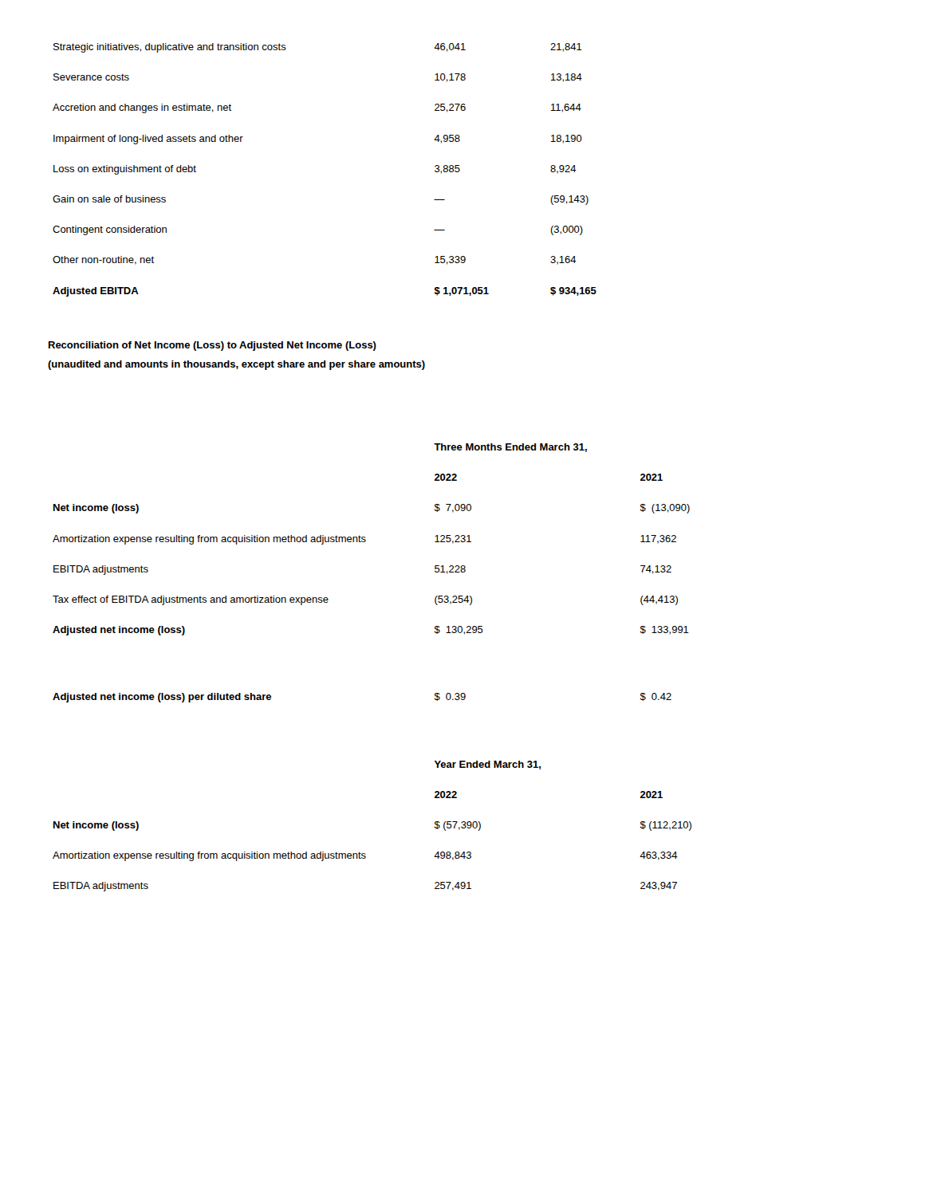| Strategic initiatives, duplicative and transition costs | 46,041 | 21,841 | |
| Severance costs | 10,178 | 13,184 | |
| Accretion and changes in estimate, net | 25,276 | 11,644 | |
| Impairment of long-lived assets and other | 4,958 | 18,190 | |
| Loss on extinguishment of debt | 3,885 | 8,924 | |
| Gain on sale of business | — | (59,143) | |
| Contingent consideration | — | (3,000) | |
| Other non-routine, net | 15,339 | 3,164 | |
| Adjusted EBITDA | $ 1,071,051 | $ 934,165 | |
Reconciliation of Net Income (Loss) to Adjusted Net Income (Loss)
(unaudited and amounts in thousands, except share and per share amounts)
| | Three Months Ended March 31, | |
| | 2022 | 2021 | |
| Net income (loss) | $ 7,090 | $ (13,090) | |
| Amortization expense resulting from acquisition method adjustments | 125,231 | 117,362 | |
| EBITDA adjustments | 51,228 | 74,132 | |
| Tax effect of EBITDA adjustments and amortization expense | (53,254) | (44,413) | |
| Adjusted net income (loss) | $ 130,295 | $ 133,991 | |
| Adjusted net income (loss) per diluted share | $ 0.39 | $ 0.42 | |
| | Year Ended March 31, | |
| | 2022 | 2021 | |
| Net income (loss) | $ (57,390) | $ (112,210) | |
| Amortization expense resulting from acquisition method adjustments | 498,843 | 463,334 | |
| EBITDA adjustments | 257,491 | 243,947 | |